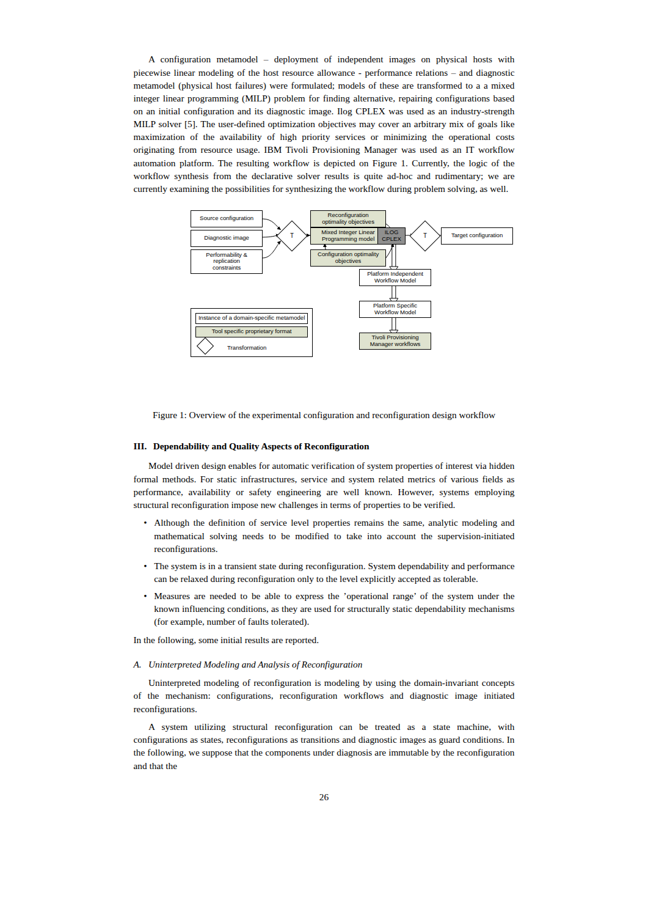A configuration metamodel – deployment of independent images on physical hosts with piecewise linear modeling of the host resource allowance - performance relations – and diagnostic metamodel (physical host failures) were formulated; models of these are transformed to a a mixed integer linear programming (MILP) problem for finding alternative, repairing configurations based on an initial configuration and its diagnostic image. Ilog CPLEX was used as an industry-strength MILP solver [5]. The user-defined optimization objectives may cover an arbitrary mix of goals like maximization of the availability of high priority services or minimizing the operational costs originating from resource usage. IBM Tivoli Provisioning Manager was used as an IT workflow automation platform. The resulting workflow is depicted on Figure 1. Currently, the logic of the workflow synthesis from the declarative solver results is quite ad-hoc and rudimentary; we are currently examining the possibilities for synthesizing the workflow during problem solving, as well.
Source configuration
Diagnostic image
Performability &
replication
constraints
T
Reconfiguration
optimality objectives
Mixed Integer Linear
Programming model
Configuration optimality
objectives
ILOG
CPLEX
T
Target configuration
Platform Independent
Workflow Model
Platform Specific
Workflow Model
Tivoli Provisioning
Manager workflows
Instance of a domain-specific metamodel
Tool specific proprietary format
Transformation
Figure 1: Overview of the experimental configuration and reconfiguration design workflow
III. Dependability and Quality Aspects of Reconfiguration
Model driven design enables for automatic verification of system properties of interest via hidden formal methods. For static infrastructures, service and system related metrics of various fields as performance, availability or safety engineering are well known. However, systems employing structural reconfiguration impose new challenges in terms of properties to be verified.
Although the definition of service level properties remains the same, analytic modeling and mathematical solving needs to be modified to take into account the supervision-initiated reconfigurations.
The system is in a transient state during reconfiguration. System dependability and performance can be relaxed during reconfiguration only to the level explicitly accepted as tolerable.
Measures are needed to be able to express the ’operational range’ of the system under the known influencing conditions, as they are used for structurally static dependability mechanisms (for example, number of faults tolerated).
In the following, some initial results are reported.
A. Uninterpreted Modeling and Analysis of Reconfiguration
Uninterpreted modeling of reconfiguration is modeling by using the domain-invariant concepts of the mechanism: configurations, reconfiguration workflows and diagnostic image initiated reconfigurations.
A system utilizing structural reconfiguration can be treated as a state machine, with configurations as states, reconfigurations as transitions and diagnostic images as guard conditions. In the following, we suppose that the components under diagnosis are immutable by the reconfiguration and that the
26